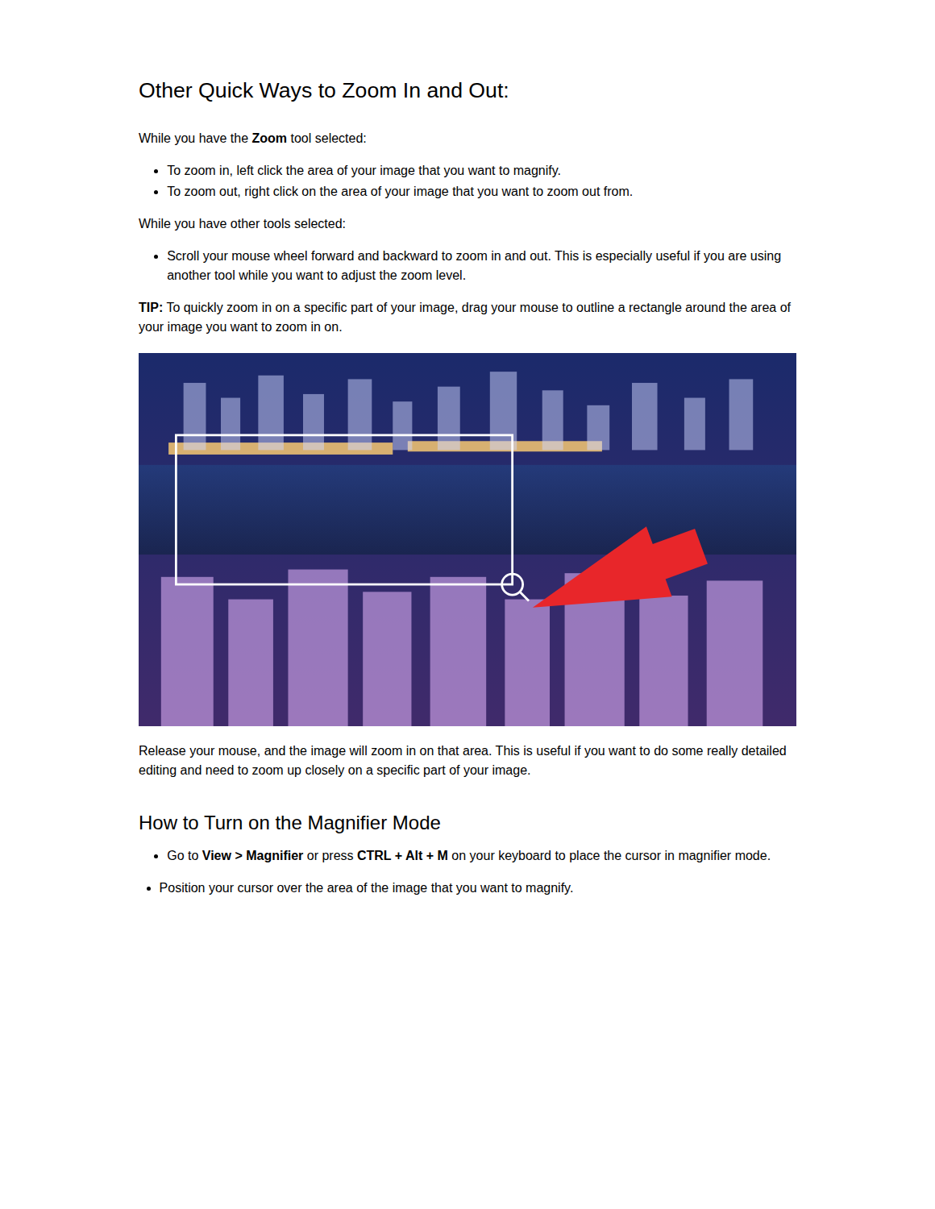Other Quick Ways to Zoom In and Out:
While you have the Zoom tool selected:
To zoom in, left click the area of your image that you want to magnify.
To zoom out, right click on the area of your image that you want to zoom out from.
While you have other tools selected:
Scroll your mouse wheel forward and backward to zoom in and out. This is especially useful if you are using another tool while you want to adjust the zoom level.
TIP: To quickly zoom in on a specific part of your image, drag your mouse to outline a rectangle around the area of your image you want to zoom in on.
Release your mouse, and the image will zoom in on that area. This is useful if you want to do some really detailed editing and need to zoom up closely on a specific part of your image.
How to Turn on the Magnifier Mode
Go to View > Magnifier or press CTRL + Alt + M on your keyboard to place the cursor in magnifier mode.
Position your cursor over the area of the image that you want to magnify.